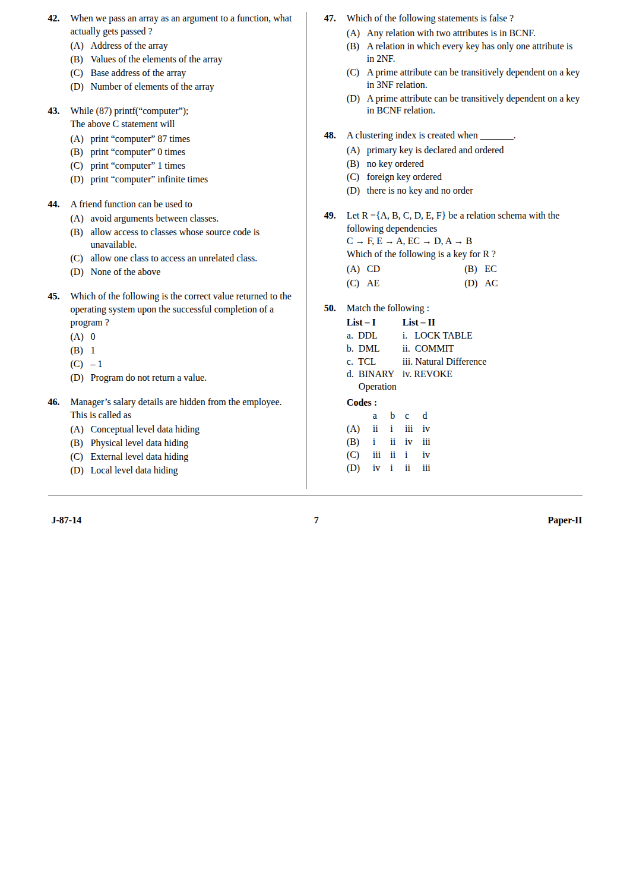42.
When we pass an array as an argument to a function, what actually gets passed ?
(A) Address of the array
(B) Values of the elements of the array
(C) Base address of the array
(D) Number of elements of the array
43.
While (87) printf(“computer”);
The above C statement will
(A) print “computer” 87 times
(B) print “computer” 0 times
(C) print “computer” 1 times
(D) print “computer” infinite times
44.
A friend function can be used to
(A) avoid arguments between classes.
(B) allow access to classes whose source code is unavailable.
(C) allow one class to access an unrelated class.
(D) None of the above
45.
Which of the following is the correct value returned to the operating system upon the successful completion of a program ?
(A) 0
(B) 1
(C)– 1
(D) Program do not return a value.
46.
Manager’s salary details are hidden from the employee. This is called as
(A) Conceptual level data hiding
(B) Physical level data hiding
(C) External level data hiding
(D) Local level data hiding
47.
Which of the following statements is false ?
(A) Any relation with two attributes is in BCNF.
(B) A relation in which every key has only one attribute is in 2NF.
(C) A prime attribute can be transitively dependent on a key in 3NF relation.
(D) A prime attribute can be transitively dependent on a key in BCNF relation.
48.
A clustering index is created when _______.
(A) primary key is declared and ordered
(B) no key ordered
(C) foreign key ordered
(D) there is no key and no order
49.
Let R ={A, B, C, D, E, F} be a relation schema with the following dependencies
C → F, E → A, EC → D, A → B
Which of the following is a key for R ?
(A) CD (B) EC
(C) AE (D) AC
50.
Match the following :
| List – I | List – II |
| a. DDL | i. LOCK TABLE |
| b. DML | ii. COMMIT |
| c. TCL | iii. Natural Difference |
| d. BINARY Operation | iv. REVOKE |
Codes :
| | a | b | c | d |
| (A) | ii | i | iii | iv |
| (B) | i | ii | iv | iii |
| (C) | iii | ii | i | iv |
| (D) | iv | i | ii | iii |
J-87-14
7
Paper-II